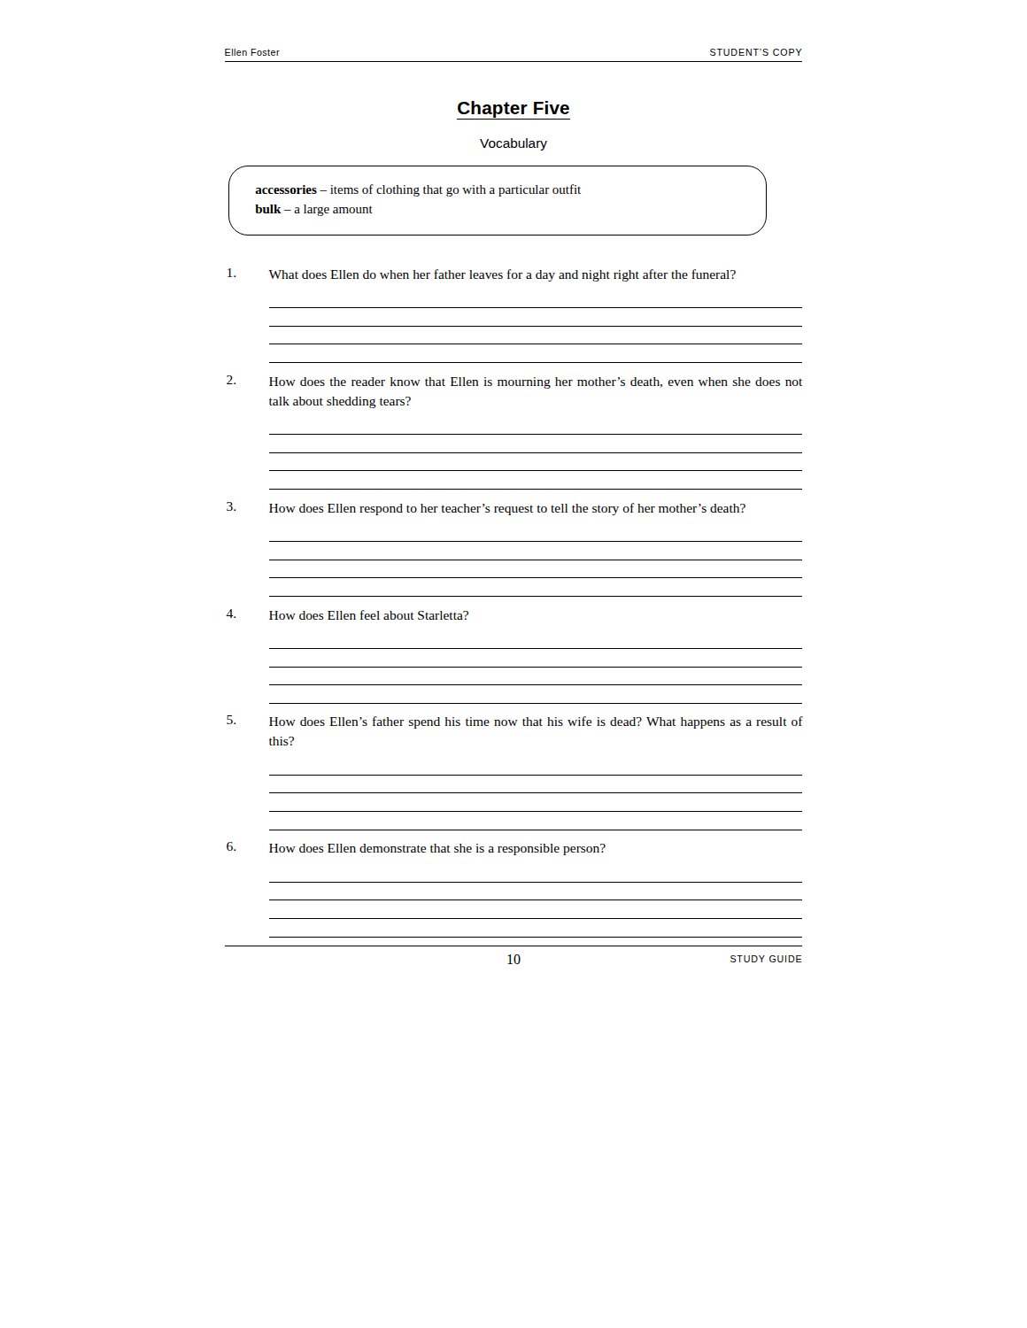Ellen Foster
STUDENT’S COPY
Chapter Five
Vocabulary
accessories – items of clothing that go with a particular outfit
bulk – a large amount
What does Ellen do when her father leaves for a day and night right after the funeral?
How does the reader know that Ellen is mourning her mother’s death, even when she does not talk about shedding tears?
How does Ellen respond to her teacher’s request to tell the story of her mother’s death?
How does Ellen feel about Starletta?
How does Ellen’s father spend his time now that his wife is dead? What happens as a result of this?
How does Ellen demonstrate that she is a responsible person?
10
STUDY GUIDE